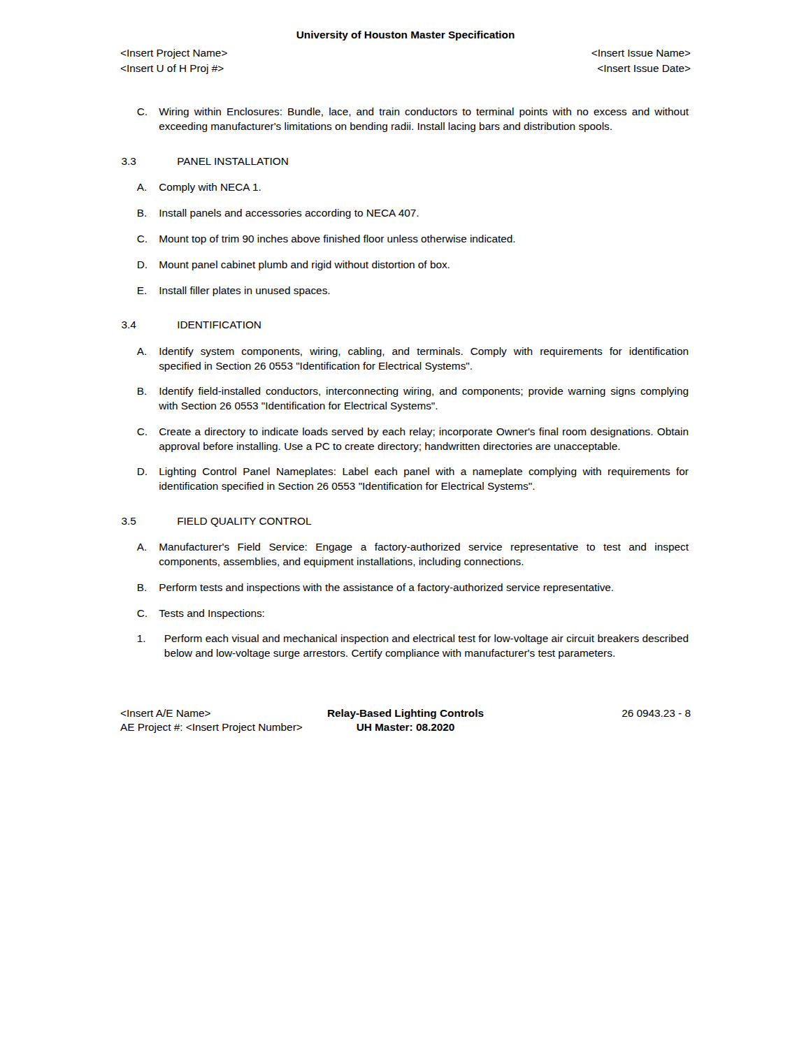University of Houston Master Specification
<Insert Project Name>
<Insert Issue Name>
<Insert U of H Proj #>
<Insert Issue Date>
C.
Wiring within Enclosures: Bundle, lace, and train conductors to terminal points with no excess and without exceeding manufacturer's limitations on bending radii. Install lacing bars and distribution spools.
3.3
PANEL INSTALLATION
A.
Comply with NECA 1.
B.
Install panels and accessories according to NECA 407.
C.
Mount top of trim 90 inches above finished floor unless otherwise indicated.
D.
Mount panel cabinet plumb and rigid without distortion of box.
E.
Install filler plates in unused spaces.
3.4
IDENTIFICATION
A.
Identify system components, wiring, cabling, and terminals. Comply with requirements for identification specified in Section 26 0553 "Identification for Electrical Systems".
B.
Identify field-installed conductors, interconnecting wiring, and components; provide warning signs complying with Section 26 0553 "Identification for Electrical Systems".
C.
Create a directory to indicate loads served by each relay; incorporate Owner's final room designations. Obtain approval before installing. Use a PC to create directory; handwritten directories are unacceptable.
D.
Lighting Control Panel Nameplates: Label each panel with a nameplate complying with requirements for identification specified in Section 26 0553 "Identification for Electrical Systems".
3.5
FIELD QUALITY CONTROL
A.
Manufacturer's Field Service: Engage a factory-authorized service representative to test and inspect components, assemblies, and equipment installations, including connections.
B.
Perform tests and inspections with the assistance of a factory-authorized service representative.
C.
Tests and Inspections:
1.
Perform each visual and mechanical inspection and electrical test for low-voltage air circuit breakers described below and low-voltage surge arrestors. Certify compliance with manufacturer's test parameters.
<Insert A/E Name>
AE Project #: <Insert Project Number>
Relay-Based Lighting Controls
UH Master: 08.2020
26 0943.23 - 8